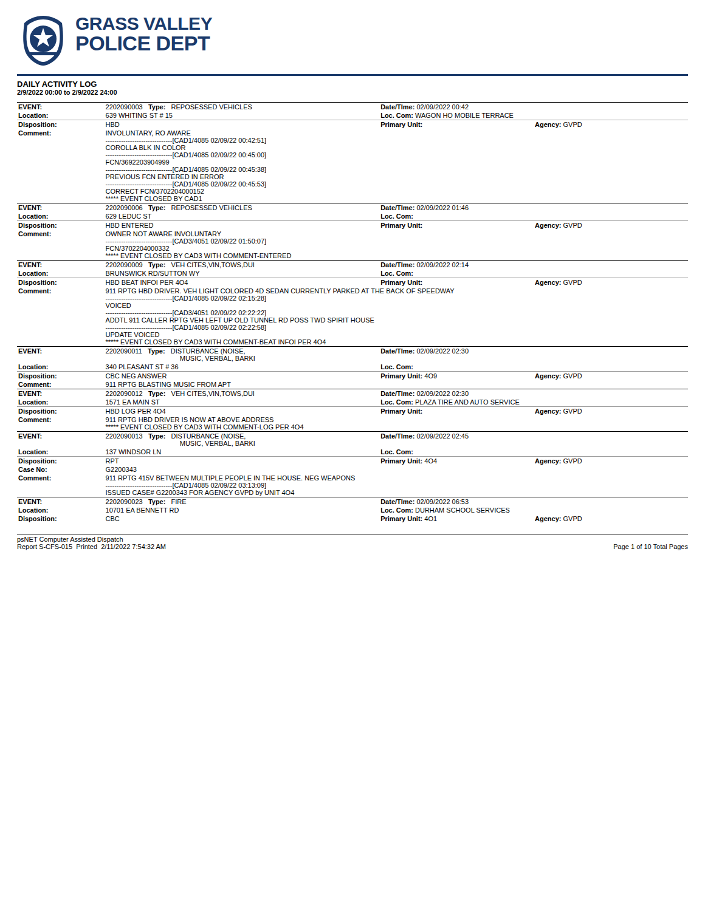GRASS VALLEY
POLICE DEPT
DAILY ACTIVITY LOG
2/9/2022 00:00 to 2/9/2022 24:00
| EVENT: | 2202090003 Type: REPOSESSED VEHICLES | Date/TIme: 02/09/2022 00:42 |
| Location: | 639 WHITING ST # 15 | Loc. Com: WAGON HO MOBILE TERRACE |
| Disposition: | HBD | Primary Unit: | Agency: GVPD |
| Comment: | INVOLUNTARY, RO AWARE ------------------------------[CAD1/4085 02/09/22 00:42:51] COROLLA BLK IN COLOR ------------------------------[CAD1/4085 02/09/22 00:45:00] FCN/3692203904999 ------------------------------[CAD1/4085 02/09/22 00:45:38] PREVIOUS FCN ENTERED IN ERROR ------------------------------[CAD1/4085 02/09/22 00:45:53] CORRECT FCN/3702204000152 ***** EVENT CLOSED BY CAD1 |
| EVENT: | 2202090006 Type: REPOSESSED VEHICLES | Date/TIme: 02/09/2022 01:46 |
| Location: | 629 LEDUC ST | Loc. Com: |
| Disposition: | HBD ENTERED | Primary Unit: | Agency: GVPD |
| Comment: | OWNER NOT AWARE INVOLUNTARY ------------------------------[CAD3/4051 02/09/22 01:50:07] FCN/3702204000332 ***** EVENT CLOSED BY CAD3 WITH COMMENT-ENTERED |
| EVENT: | 2202090009 Type: VEH CITES,VIN,TOWS,DUI | Date/TIme: 02/09/2022 02:14 |
| Location: | BRUNSWICK RD/SUTTON WY | Loc. Com: |
| Disposition: | HBD BEAT INFOI PER 4O4 | Primary Unit: | Agency: GVPD |
| Comment: | 911 RPTG HBD DRIVER. VEH LIGHT COLORED 4D SEDAN CURRENTLY PARKED AT THE BACK OF SPEEDWAY ------------------------------[CAD1/4085 02/09/22 02:15:28] VOICED ------------------------------[CAD3/4051 02/09/22 02:22:22] ADDTL 911 CALLER RPTG VEH LEFT UP OLD TUNNEL RD POSS TWD SPIRIT HOUSE ------------------------------[CAD1/4085 02/09/22 02:22:58] UPDATE VOICED ***** EVENT CLOSED BY CAD3 WITH COMMENT-BEAT INFOI PER 4O4 |
| EVENT: | 2202090011 Type: DISTURBANCE (NOISE, MUSIC, VERBAL, BARKI | Date/TIme: 02/09/2022 02:30 |
| Location: | 340 PLEASANT ST # 36 | Loc. Com: |
| Disposition: | CBC NEG ANSWER | Primary Unit: 4O9 | Agency: GVPD |
| Comment: | 911 RPTG BLASTING MUSIC FROM APT |
| EVENT: | 2202090012 Type: VEH CITES,VIN,TOWS,DUI | Date/TIme: 02/09/2022 02:30 |
| Location: | 1571 EA MAIN ST | Loc. Com: PLAZA TIRE AND AUTO SERVICE |
| Disposition: | HBD LOG PER 4O4 | Primary Unit: | Agency: GVPD |
| Comment: | 911 RPTG HBD DRIVER IS NOW AT ABOVE ADDRESS ***** EVENT CLOSED BY CAD3 WITH COMMENT-LOG PER 4O4 |
| EVENT: | 2202090013 Type: DISTURBANCE (NOISE, MUSIC, VERBAL, BARKI | Date/TIme: 02/09/2022 02:45 |
| Location: | 137 WINDSOR LN | Loc. Com: |
| Disposition: | RPT | Primary Unit: 4O4 | Agency: GVPD |
| Case No: | G2200343 |
| Comment: | 911 RPTG 415V BETWEEN MULTIPLE PEOPLE IN THE HOUSE. NEG WEAPONS ------------------------------[CAD1/4085 02/09/22 03:13:09] ISSUED CASE# G2200343 FOR AGENCY GVPD by UNIT 4O4 |
| EVENT: | 2202090023 Type: FIRE | Date/TIme: 02/09/2022 06:53 |
| Location: | 10701 EA BENNETT RD | Loc. Com: DURHAM SCHOOL SERVICES |
| Disposition: | CBC | Primary Unit: 4O1 | Agency: GVPD |
psNET Computer Assisted Dispatch
Report S-CFS-015 Printed 2/11/2022 7:54:32 AM
Page 1 of 10 Total Pages